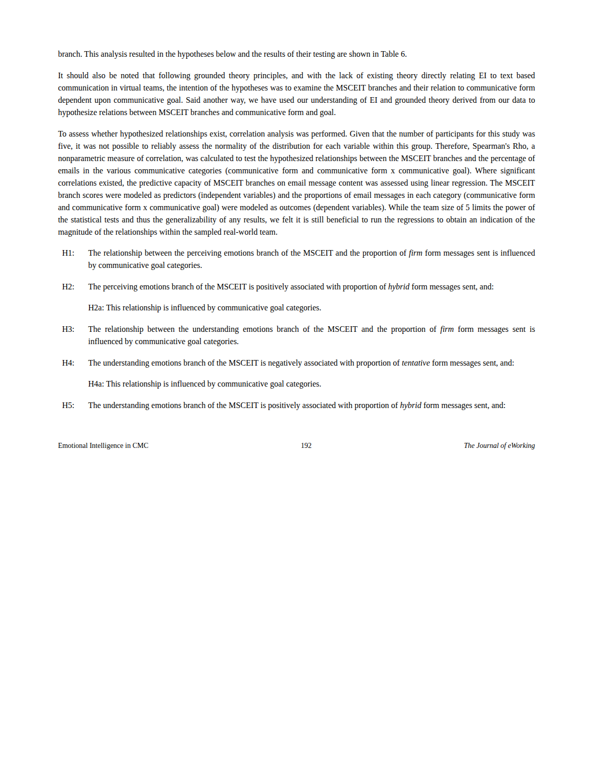branch. This analysis resulted in the hypotheses below and the results of their testing are shown in Table 6.
It should also be noted that following grounded theory principles, and with the lack of existing theory directly relating EI to text based communication in virtual teams, the intention of the hypotheses was to examine the MSCEIT branches and their relation to communicative form dependent upon communicative goal. Said another way, we have used our understanding of EI and grounded theory derived from our data to hypothesize relations between MSCEIT branches and communicative form and goal.
To assess whether hypothesized relationships exist, correlation analysis was performed. Given that the number of participants for this study was five, it was not possible to reliably assess the normality of the distribution for each variable within this group. Therefore, Spearman's Rho, a nonparametric measure of correlation, was calculated to test the hypothesized relationships between the MSCEIT branches and the percentage of emails in the various communicative categories (communicative form and communicative form x communicative goal). Where significant correlations existed, the predictive capacity of MSCEIT branches on email message content was assessed using linear regression. The MSCEIT branch scores were modeled as predictors (independent variables) and the proportions of email messages in each category (communicative form and communicative form x communicative goal) were modeled as outcomes (dependent variables). While the team size of 5 limits the power of the statistical tests and thus the generalizability of any results, we felt it is still beneficial to run the regressions to obtain an indication of the magnitude of the relationships within the sampled real-world team.
H1:
The relationship between the perceiving emotions branch of the MSCEIT and the proportion of firm form messages sent is influenced by communicative goal categories.
H2:
The perceiving emotions branch of the MSCEIT is positively associated with proportion of hybrid form messages sent, and:
H2a: This relationship is influenced by communicative goal categories.
H3:
The relationship between the understanding emotions branch of the MSCEIT and the proportion of firm form messages sent is influenced by communicative goal categories.
H4:
The understanding emotions branch of the MSCEIT is negatively associated with proportion of tentative form messages sent, and:
H4a: This relationship is influenced by communicative goal categories.
H5:
The understanding emotions branch of the MSCEIT is positively associated with proportion of hybrid form messages sent, and:
Emotional Intelligence in CMC 192 The Journal of eWorking